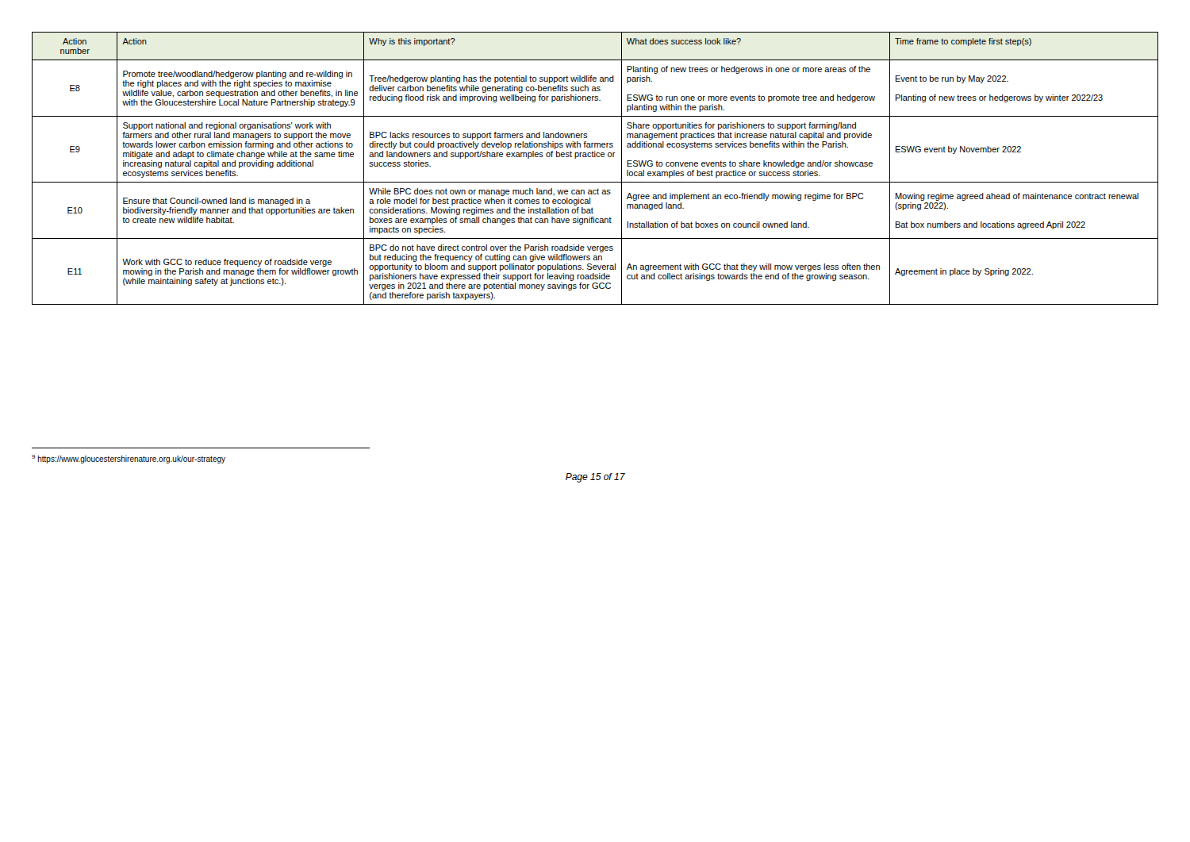| Action number | Action | Why is this important? | What does success look like? | Time frame to complete first step(s) |
| --- | --- | --- | --- | --- |
| E8 | Promote tree/woodland/hedgerow planting and re-wilding in the right places and with the right species to maximise wildlife value, carbon sequestration and other benefits, in line with the Gloucestershire Local Nature Partnership strategy.9 | Tree/hedgerow planting has the potential to support wildlife and deliver carbon benefits while generating co-benefits such as reducing flood risk and improving wellbeing for parishioners. | Planting of new trees or hedgerows in one or more areas of the parish. ESWG to run one or more events to promote tree and hedgerow planting within the parish. | Event to be run by May 2022. Planting of new trees or hedgerows by winter 2022/23 |
| E9 | Support national and regional organisations' work with farmers and other rural land managers to support the move towards lower carbon emission farming and other actions to mitigate and adapt to climate change while at the same time increasing natural capital and providing additional ecosystems services benefits. | BPC lacks resources to support farmers and landowners directly but could proactively develop relationships with farmers and landowners and support/share examples of best practice or success stories. | Share opportunities for parishioners to support farming/land management practices that increase natural capital and provide additional ecosystems services benefits within the Parish. ESWG to convene events to share knowledge and/or showcase local examples of best practice or success stories. | ESWG event by November 2022 |
| E10 | Ensure that Council-owned land is managed in a biodiversity-friendly manner and that opportunities are taken to create new wildlife habitat. | While BPC does not own or manage much land, we can act as a role model for best practice when it comes to ecological considerations. Mowing regimes and the installation of bat boxes are examples of small changes that can have significant impacts on species. | Agree and implement an eco-friendly mowing regime for BPC managed land. Installation of bat boxes on council owned land. | Mowing regime agreed ahead of maintenance contract renewal (spring 2022). Bat box numbers and locations agreed April 2022 |
| E11 | Work with GCC to reduce frequency of roadside verge mowing in the Parish and manage them for wildflower growth (while maintaining safety at junctions etc.). | BPC do not have direct control over the Parish roadside verges but reducing the frequency of cutting can give wildflowers an opportunity to bloom and support pollinator populations. Several parishioners have expressed their support for leaving roadside verges in 2021 and there are potential money savings for GCC (and therefore parish taxpayers). | An agreement with GCC that they will mow verges less often then cut and collect arisings towards the end of the growing season. | Agreement in place by Spring 2022. |
9 https://www.gloucestershirenature.org.uk/our-strategy
Page 15 of 17